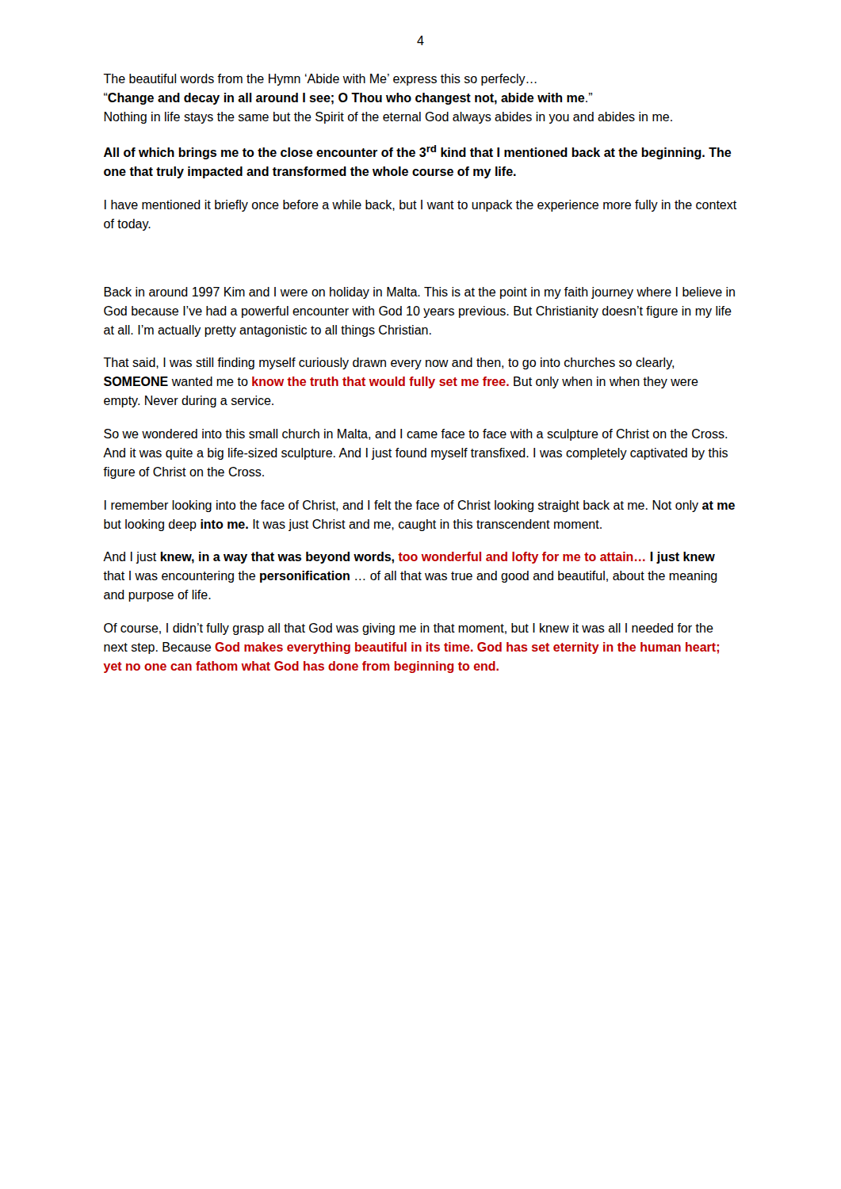4
The beautiful words from the Hymn ‘Abide with Me’ express this so perfecly…
“Change and decay in all around I see; O Thou who changest not, abide with me.”
Nothing in life stays the same but the Spirit of the eternal God always abides in you and abides in me.
All of which brings me to the close encounter of the 3rd kind that I mentioned back at the beginning. The one that truly impacted and transformed the whole course of my life.
I have mentioned it briefly once before a while back, but I want to unpack the experience more fully in the context of today.
Back in around 1997 Kim and I were on holiday in Malta. This is at the point in my faith journey where I believe in God because I’ve had a powerful encounter with God 10 years previous. But Christianity doesn’t figure in my life at all. I’m actually pretty antagonistic to all things Christian.
That said, I was still finding myself curiously drawn every now and then, to go into churches so clearly, SOMEONE wanted me to know the truth that would fully set me free. But only when in when they were empty. Never during a service.
So we wondered into this small church in Malta, and I came face to face with a sculpture of Christ on the Cross. And it was quite a big life-sized sculpture. And I just found myself transfixed. I was completely captivated by this figure of Christ on the Cross.
I remember looking into the face of Christ, and I felt the face of Christ looking straight back at me. Not only at me but looking deep into me. It was just Christ and me, caught in this transcendent moment.
And I just knew, in a way that was beyond words, too wonderful and lofty for me to attain… I just knew that I was encountering the personification … of all that was true and good and beautiful, about the meaning and purpose of life.
Of course, I didn’t fully grasp all that God was giving me in that moment, but I knew it was all I needed for the next step. Because God makes everything beautiful in its time. God has set eternity in the human heart; yet no one can fathom what God has done from beginning to end.